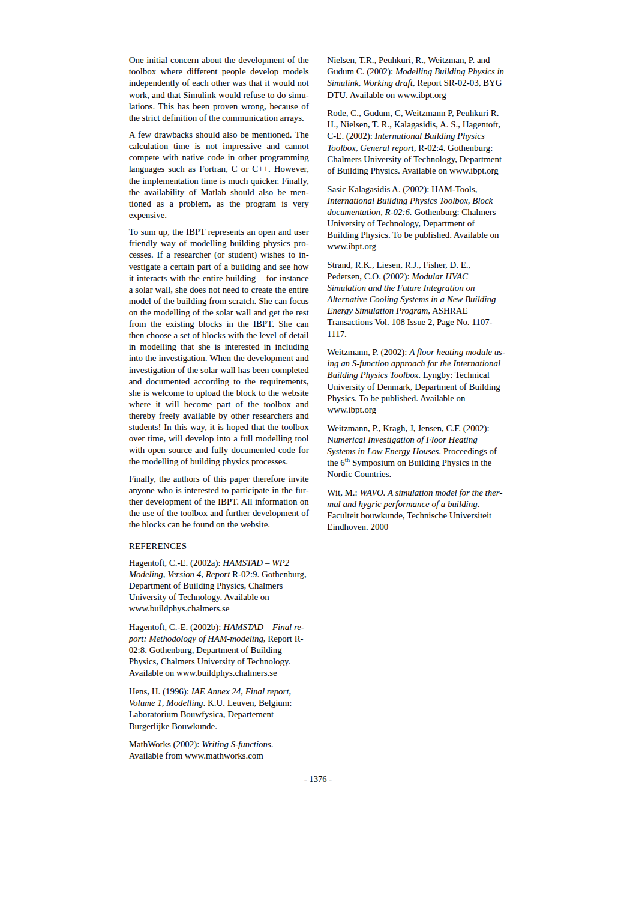One initial concern about the development of the toolbox where different people develop models independently of each other was that it would not work, and that Simulink would refuse to do simulations. This has been proven wrong, because of the strict definition of the communication arrays.
A few drawbacks should also be mentioned. The calculation time is not impressive and cannot compete with native code in other programming languages such as Fortran, C or C++. However, the implementation time is much quicker. Finally, the availability of Matlab should also be mentioned as a problem, as the program is very expensive.
To sum up, the IBPT represents an open and user friendly way of modelling building physics processes. If a researcher (or student) wishes to investigate a certain part of a building and see how it interacts with the entire building – for instance a solar wall, she does not need to create the entire model of the building from scratch. She can focus on the modelling of the solar wall and get the rest from the existing blocks in the IBPT. She can then choose a set of blocks with the level of detail in modelling that she is interested in including into the investigation. When the development and investigation of the solar wall has been completed and documented according to the requirements, she is welcome to upload the block to the website where it will become part of the toolbox and thereby freely available by other researchers and students! In this way, it is hoped that the toolbox over time, will develop into a full modelling tool with open source and fully documented code for the modelling of building physics processes.
Finally, the authors of this paper therefore invite anyone who is interested to participate in the further development of the IBPT. All information on the use of the toolbox and further development of the blocks can be found on the website.
REFERENCES
Hagentoft, C.-E. (2002a): HAMSTAD – WP2 Modeling, Version 4, Report R-02:9. Gothenburg, Department of Building Physics, Chalmers University of Technology. Available on www.buildphys.chalmers.se
Hagentoft, C.-E. (2002b): HAMSTAD – Final report: Methodology of HAM-modeling, Report R-02:8. Gothenburg, Department of Building Physics, Chalmers University of Technology. Available on www.buildphys.chalmers.se
Hens, H. (1996): IAE Annex 24, Final report, Volume 1, Modelling. K.U. Leuven, Belgium: Laboratorium Bouwfysica, Departement Burgerlijke Bouwkunde.
MathWorks (2002): Writing S-functions. Available from www.mathworks.com
Nielsen, T.R., Peuhkuri, R., Weitzman, P. and Gudum C. (2002): Modelling Building Physics in Simulink, Working draft, Report SR-02-03, BYG DTU. Available on www.ibpt.org
Rode, C., Gudum, C, Weitzmann P, Peuhkuri R. H., Nielsen, T. R., Kalagasidis, A. S., Hagentoft, C-E. (2002): International Building Physics Toolbox, General report, R-02:4. Gothenburg: Chalmers University of Technology, Department of Building Physics. Available on www.ibpt.org
Sasic Kalagasidis A. (2002): HAM-Tools, International Building Physics Toolbox, Block documentation, R-02:6. Gothenburg: Chalmers University of Technology, Department of Building Physics. To be published. Available on www.ibpt.org
Strand, R.K., Liesen, R.J., Fisher, D. E., Pedersen, C.O. (2002): Modular HVAC Simulation and the Future Integration on Alternative Cooling Systems in a New Building Energy Simulation Program, ASHRAE Transactions Vol. 108 Issue 2, Page No. 1107-1117.
Weitzmann, P. (2002): A floor heating module using an S-function approach for the International Building Physics Toolbox. Lyngby: Technical University of Denmark, Department of Building Physics. To be published. Available on www.ibpt.org
Weitzmann, P., Kragh, J, Jensen, C.F. (2002): Numerical Investigation of Floor Heating Systems in Low Energy Houses. Proceedings of the 6th Symposium on Building Physics in the Nordic Countries.
Wit, M.: WAVO. A simulation model for the thermal and hygric performance of a building. Faculteit bouwkunde, Technische Universiteit Eindhoven. 2000
- 1376 -